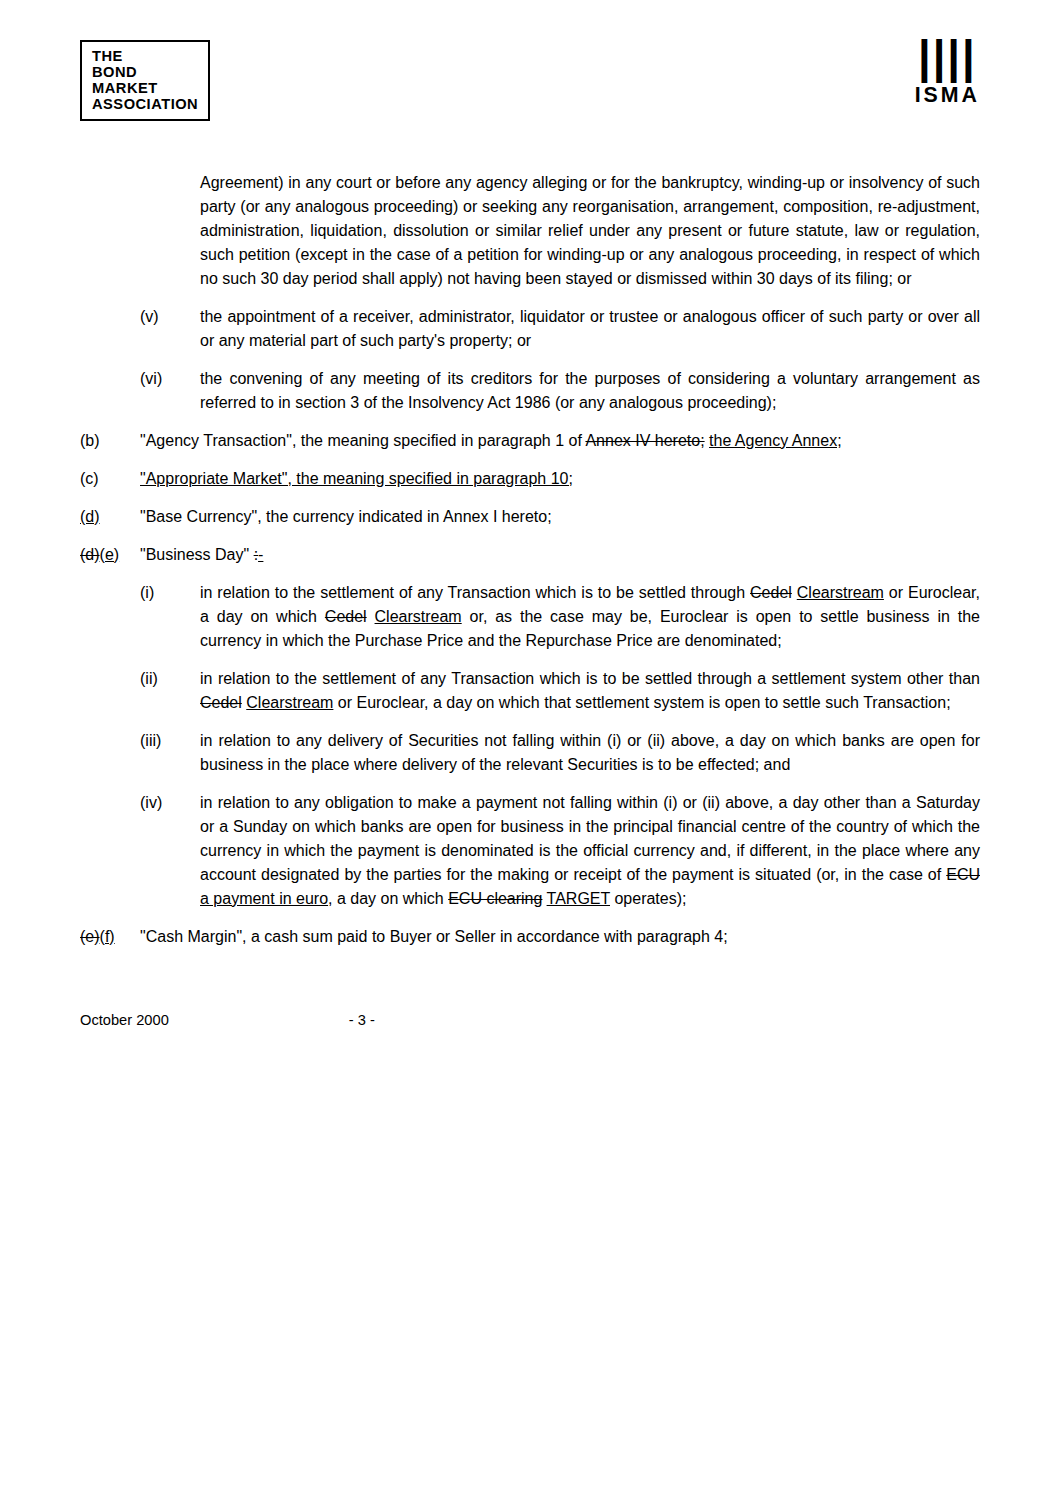THE BOND MARKET ASSOCIATION
||||
ISMA
Agreement) in any court or before any agency alleging or for the bankruptcy, winding-up or insolvency of such party (or any analogous proceeding) or seeking any reorganisation, arrangement, composition, re-adjustment, administration, liquidation, dissolution or similar relief under any present or future statute, law or regulation, such petition (except in the case of a petition for winding-up or any analogous proceeding, in respect of which no such 30 day period shall apply) not having been stayed or dismissed within 30 days of its filing; or
(v)
the appointment of a receiver, administrator, liquidator or trustee or analogous officer of such party or over all or any material part of such party's property; or
(vi)
the convening of any meeting of its creditors for the purposes of considering a voluntary arrangement as referred to in section 3 of the Insolvency Act 1986 (or any analogous proceeding);
(b)
"Agency Transaction", the meaning specified in paragraph 1 of Annex IV hereto; the Agency Annex;
(c)
"Appropriate Market", the meaning specified in paragraph 10;
(d)
"Base Currency", the currency indicated in Annex I hereto;
(d)(e)
"Business Day" :-
(i)
in relation to the settlement of any Transaction which is to be settled through Cedel Clearstream or Euroclear, a day on which Cedel Clearstream or, as the case may be, Euroclear is open to settle business in the currency in which the Purchase Price and the Repurchase Price are denominated;
(ii)
in relation to the settlement of any Transaction which is to be settled through a settlement system other than Cedel Clearstream or Euroclear, a day on which that settlement system is open to settle such Transaction;
(iii)
in relation to any delivery of Securities not falling within (i) or (ii) above, a day on which banks are open for business in the place where delivery of the relevant Securities is to be effected; and
(iv)
in relation to any obligation to make a payment not falling within (i) or (ii) above, a day other than a Saturday or a Sunday on which banks are open for business in the principal financial centre of the country of which the currency in which the payment is denominated is the official currency and, if different, in the place where any account designated by the parties for the making or receipt of the payment is situated (or, in the case of ECU a payment in euro, a day on which ECU clearing TARGET operates);
(e)(f)
"Cash Margin", a cash sum paid to Buyer or Seller in accordance with paragraph 4;
October 2000
- 3 -